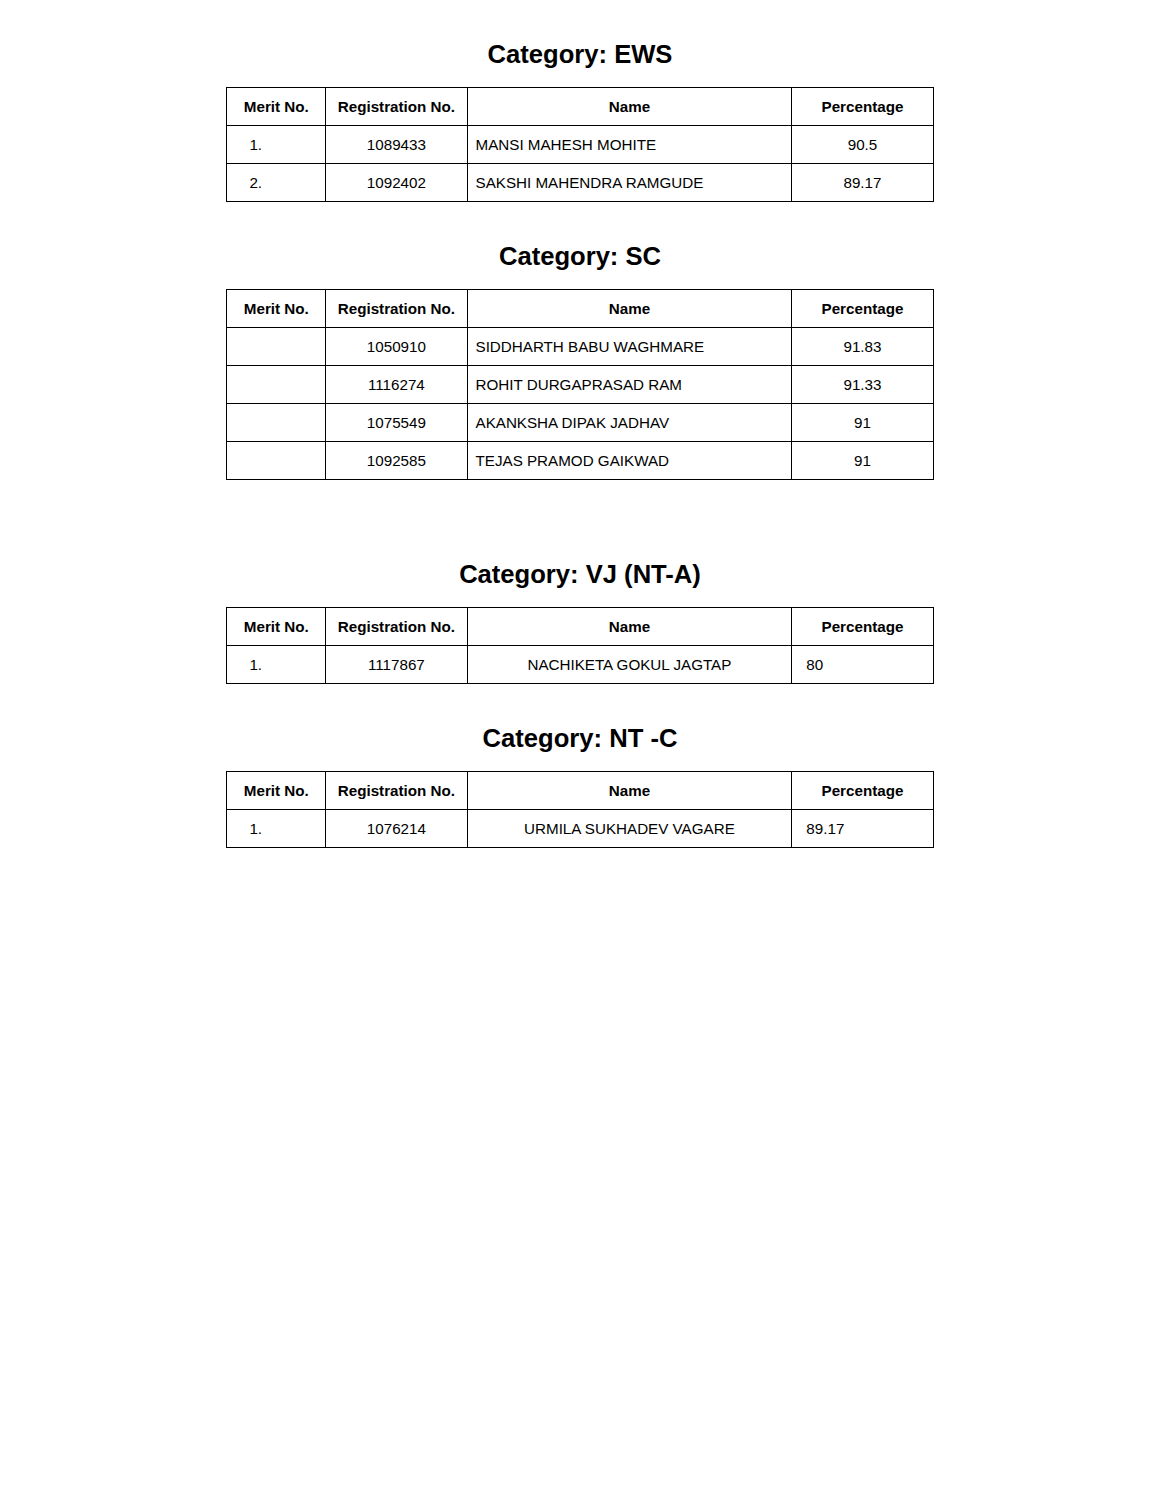Category: EWS
| Merit No. | Registration No. | Name | Percentage |
| --- | --- | --- | --- |
| 1. | 1089433 | MANSI MAHESH MOHITE | 90.5 |
| 2. | 1092402 | SAKSHI MAHENDRA RAMGUDE | 89.17 |
Category: SC
| Merit No. | Registration No. | Name | Percentage |
| --- | --- | --- | --- |
| | 1050910 | SIDDHARTH BABU WAGHMARE | 91.83 |
| | 1116274 | ROHIT DURGAPRASAD RAM | 91.33 |
| | 1075549 | AKANKSHA DIPAK JADHAV | 91 |
| | 1092585 | TEJAS PRAMOD GAIKWAD | 91 |
Category: VJ (NT-A)
| Merit No. | Registration No. | Name | Percentage |
| --- | --- | --- | --- |
| 1. | 1117867 | NACHIKETA GOKUL JAGTAP | 80 |
Category: NT -C
| Merit No. | Registration No. | Name | Percentage |
| --- | --- | --- | --- |
| 1. | 1076214 | URMILA SUKHADEV VAGARE | 89.17 |